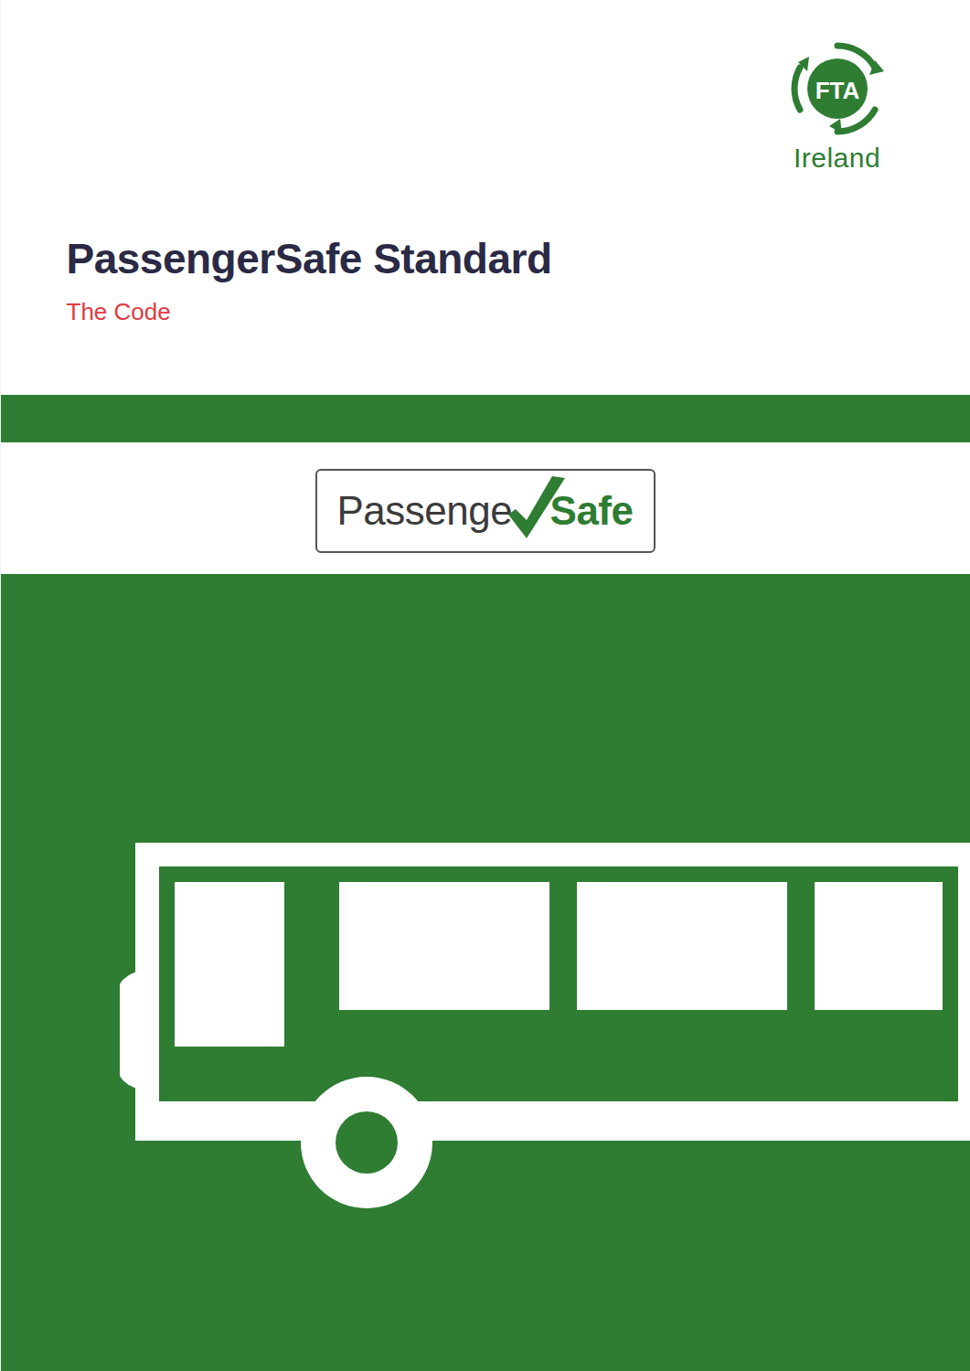FTA
Ireland
PassengerSafe Standard
The Code
Passenge Safe